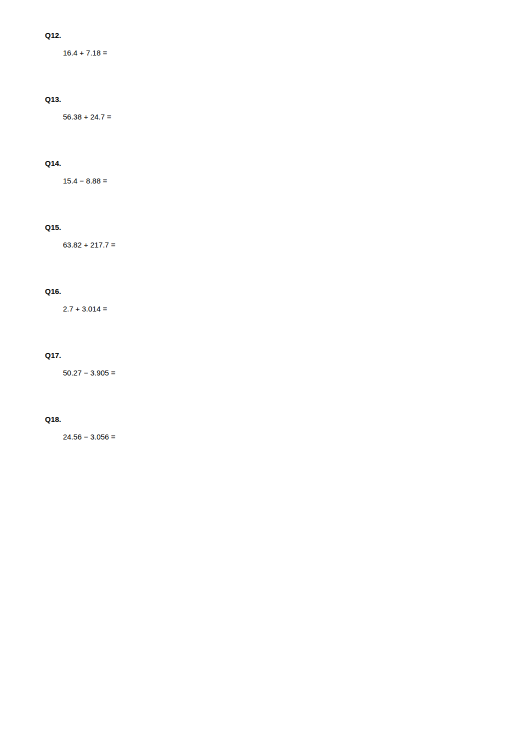Q12.
16.4 + 7.18 =
Q13.
56.38 + 24.7 =
Q14.
15.4 − 8.88 =
Q15.
63.82 + 217.7 =
Q16.
2.7 + 3.014 =
Q17.
50.27 − 3.905 =
Q18.
24.56 − 3.056 =